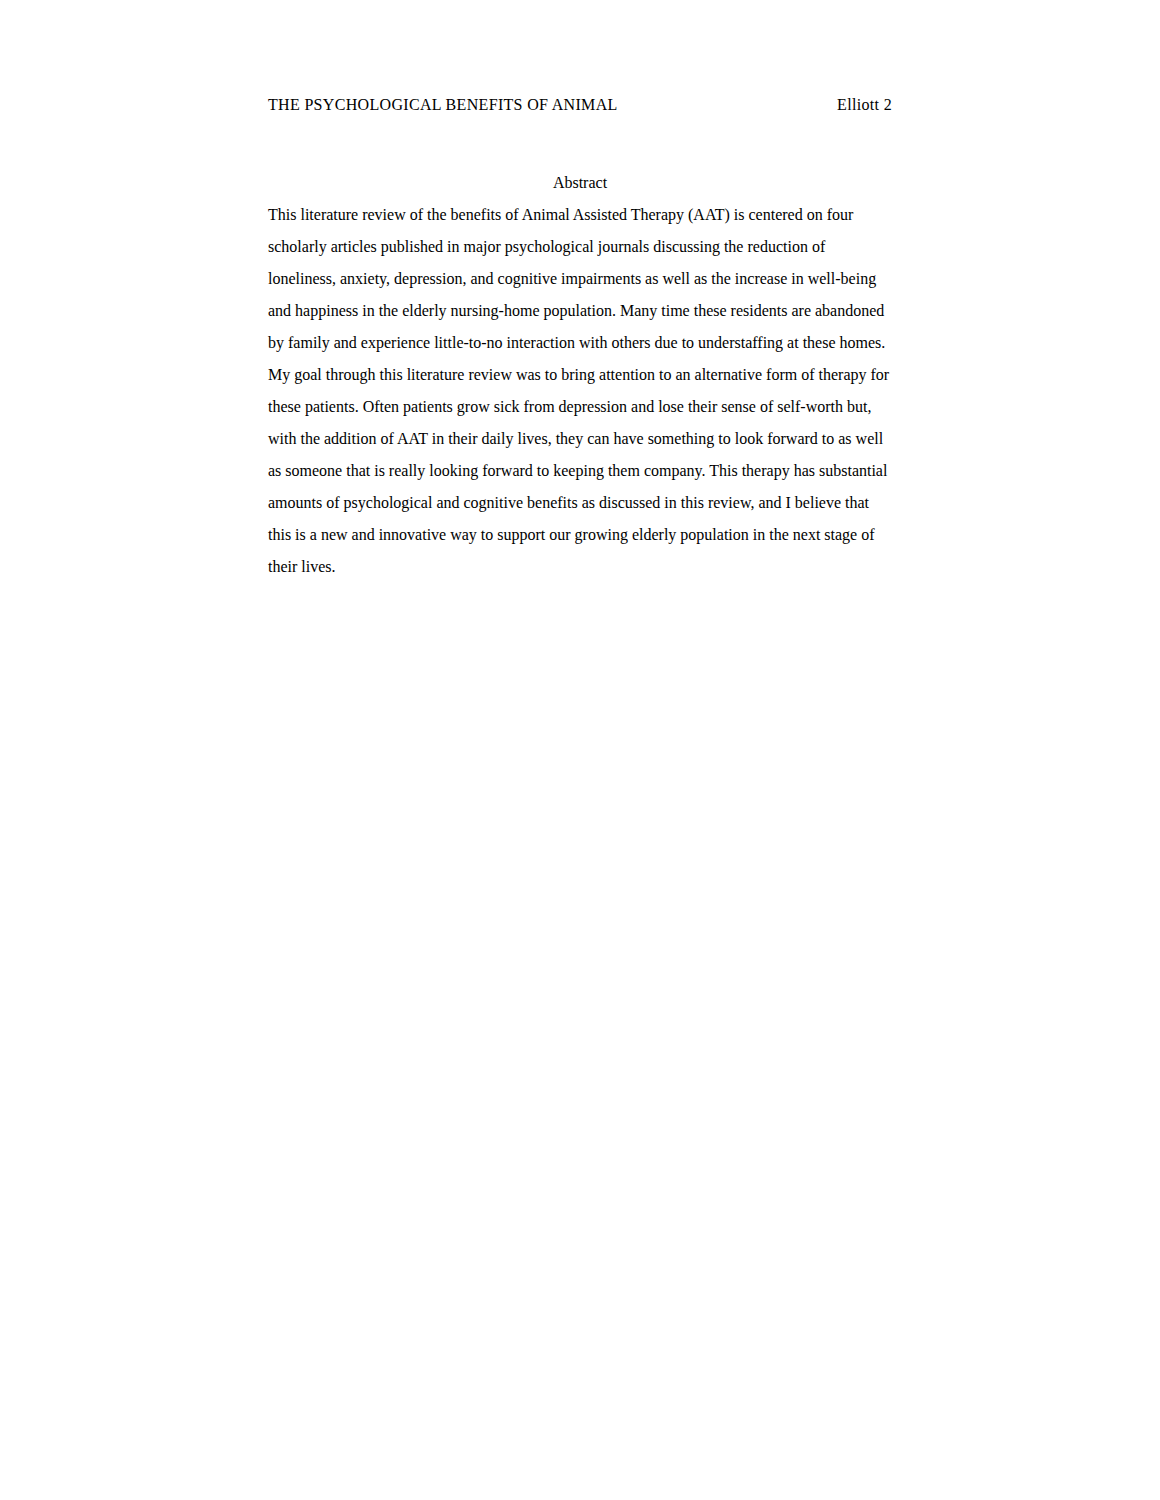The Psychological Benefits of Animal Elliott 2
Abstract
This literature review of the benefits of Animal Assisted Therapy (AAT) is centered on four scholarly articles published in major psychological journals discussing the reduction of loneliness, anxiety, depression, and cognitive impairments as well as the increase in well-being and happiness in the elderly nursing-home population. Many time these residents are abandoned by family and experience little-to-no interaction with others due to understaffing at these homes. My goal through this literature review was to bring attention to an alternative form of therapy for these patients. Often patients grow sick from depression and lose their sense of self-worth but, with the addition of AAT in their daily lives, they can have something to look forward to as well as someone that is really looking forward to keeping them company. This therapy has substantial amounts of psychological and cognitive benefits as discussed in this review, and I believe that this is a new and innovative way to support our growing elderly population in the next stage of their lives.